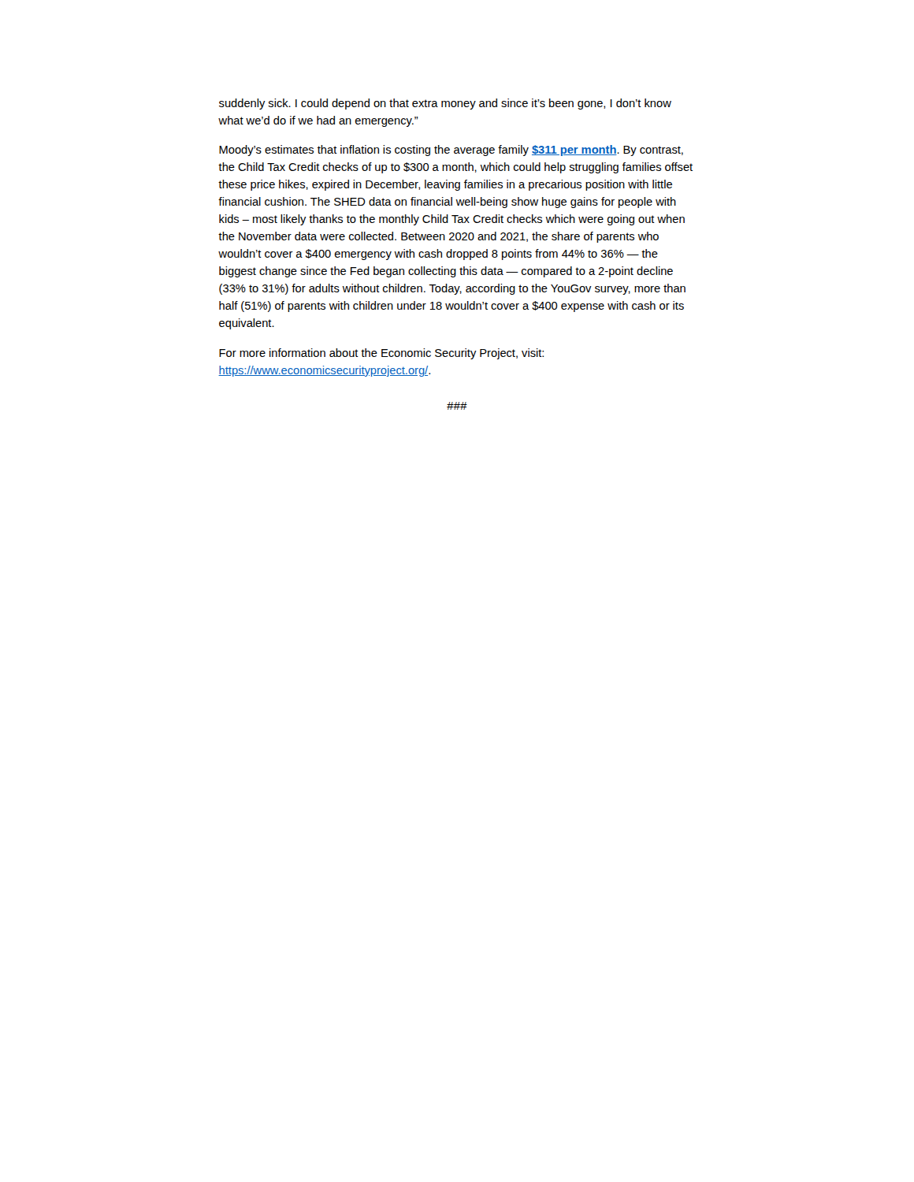suddenly sick. I could depend on that extra money and since it’s been gone, I don’t know what we’d do if we had an emergency.”
Moody’s estimates that inflation is costing the average family $311 per month. By contrast, the Child Tax Credit checks of up to $300 a month, which could help struggling families offset these price hikes, expired in December, leaving families in a precarious position with little financial cushion. The SHED data on financial well-being show huge gains for people with kids – most likely thanks to the monthly Child Tax Credit checks which were going out when the November data were collected. Between 2020 and 2021, the share of parents who wouldn’t cover a $400 emergency with cash dropped 8 points from 44% to 36% — the biggest change since the Fed began collecting this data — compared to a 2-point decline (33% to 31%) for adults without children. Today, according to the YouGov survey, more than half (51%) of parents with children under 18 wouldn’t cover a $400 expense with cash or its equivalent.
For more information about the Economic Security Project, visit: https://www.economicsecurityproject.org/.
###